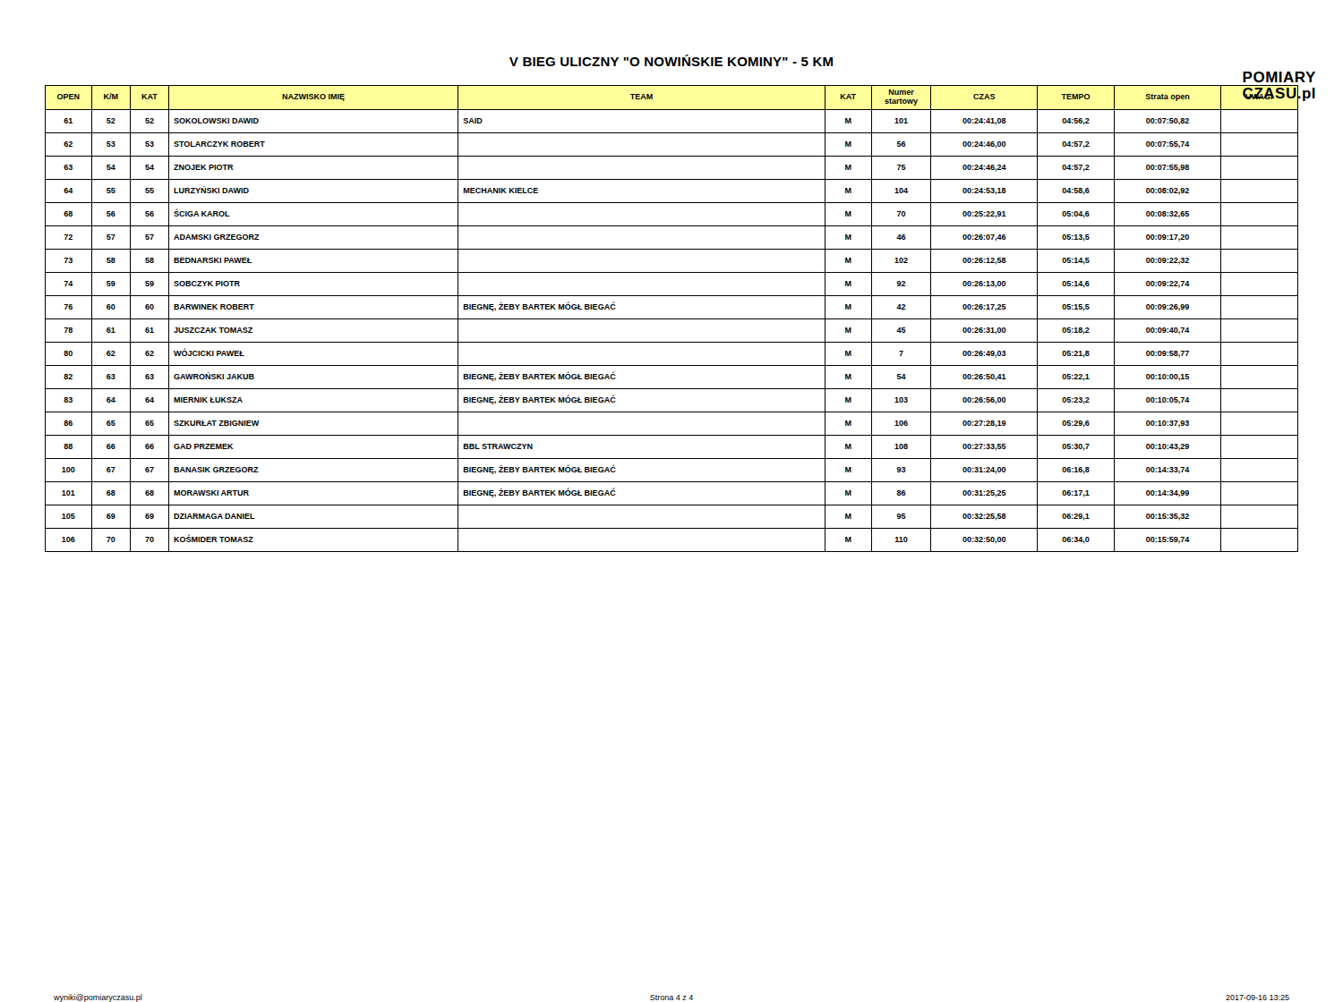POMIARY
CZASU.pl
V BIEG ULICZNY "O NOWIŃSKIE KOMINY" - 5 KM
| OPEN | K/M | KAT | NAZWISKO IMIĘ | TEAM | KAT | Numer startowy | CZAS | TEMPO | Strata open | UWAGI |
| --- | --- | --- | --- | --- | --- | --- | --- | --- | --- | --- |
| 61 | 52 | 52 | SOKOLOWSKI DAWID | SAID | M | 101 | 00:24:41,08 | 04:56,2 | 00:07:50,82 | |
| 62 | 53 | 53 | STOLARCZYK ROBERT | | M | 56 | 00:24:46,00 | 04:57,2 | 00:07:55,74 | |
| 63 | 54 | 54 | ZNOJEK PIOTR | | M | 75 | 00:24:46,24 | 04:57,2 | 00:07:55,98 | |
| 64 | 55 | 55 | LURZYŃSKI DAWID | MECHANIK KIELCE | M | 104 | 00:24:53,18 | 04:58,6 | 00:08:02,92 | |
| 68 | 56 | 56 | ŚCIGA KAROL | | M | 70 | 00:25:22,91 | 05:04,6 | 00:08:32,65 | |
| 72 | 57 | 57 | ADAMSKI GRZEGORZ | | M | 46 | 00:26:07,46 | 05:13,5 | 00:09:17,20 | |
| 73 | 58 | 58 | BEDNARSKI PAWEŁ | | M | 102 | 00:26:12,58 | 05:14,5 | 00:09:22,32 | |
| 74 | 59 | 59 | SOBCZYK PIOTR | | M | 92 | 00:26:13,00 | 05:14,6 | 00:09:22,74 | |
| 76 | 60 | 60 | BARWINEK ROBERT | BIEGNĘ, ŻEBY BARTEK MÓGŁ BIEGAĆ | M | 42 | 00:26:17,25 | 05:15,5 | 00:09:26,99 | |
| 78 | 61 | 61 | JUSZCZAK TOMASZ | | M | 45 | 00:26:31,00 | 05:18,2 | 00:09:40,74 | |
| 80 | 62 | 62 | WÓJCICKI PAWEŁ | | M | 7 | 00:26:49,03 | 05:21,8 | 00:09:58,77 | |
| 82 | 63 | 63 | GAWROŃSKI JAKUB | BIEGNĘ, ŻEBY BARTEK MÓGŁ BIEGAĆ | M | 54 | 00:26:50,41 | 05:22,1 | 00:10:00,15 | |
| 83 | 64 | 64 | MIERNIK ŁUKSZA | BIEGNĘ, ŻEBY BARTEK MÓGŁ BIEGAĆ | M | 103 | 00:26:56,00 | 05:23,2 | 00:10:05,74 | |
| 86 | 65 | 65 | SZKURŁAT ZBIGNIEW | | M | 106 | 00:27:28,19 | 05:29,6 | 00:10:37,93 | |
| 88 | 66 | 66 | GAD PRZEMEK | BBL STRAWCZYN | M | 108 | 00:27:33,55 | 05:30,7 | 00:10:43,29 | |
| 100 | 67 | 67 | BANASIK GRZEGORZ | BIEGNĘ, ŻEBY BARTEK MÓGŁ BIEGAĆ | M | 93 | 00:31:24,00 | 06:16,8 | 00:14:33,74 | |
| 101 | 68 | 68 | MORAWSKI ARTUR | BIEGNĘ, ŻEBY BARTEK MÓGŁ BIEGAĆ | M | 86 | 00:31:25,25 | 06:17,1 | 00:14:34,99 | |
| 105 | 69 | 69 | DZIARMAGA DANIEL | | M | 95 | 00:32:25,58 | 06:29,1 | 00:15:35,32 | |
| 106 | 70 | 70 | KOŚMIDER TOMASZ | | M | 110 | 00:32:50,00 | 06:34,0 | 00:15:59,74 | |
wyniki@pomiaryczasu.pl Strona 4 z 4 2017-09-16 13:25